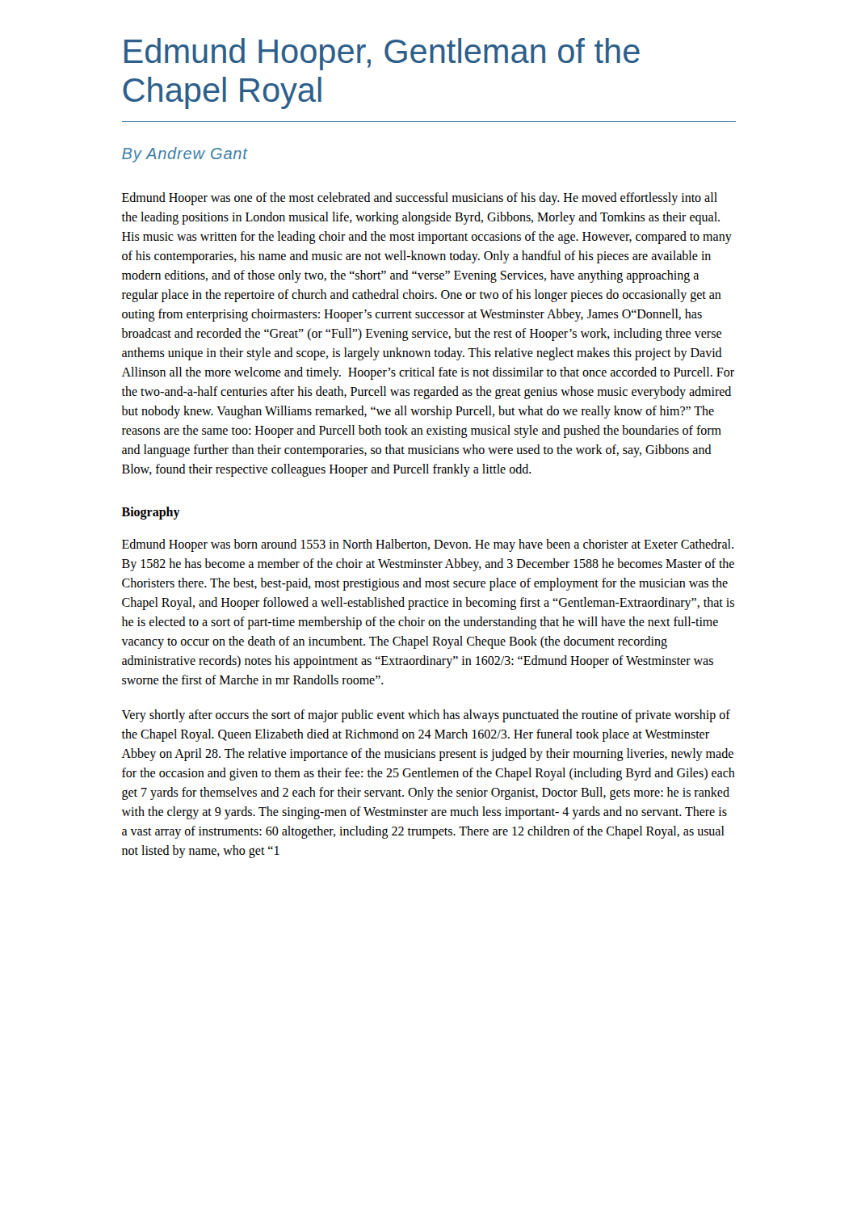Edmund Hooper, Gentleman of the Chapel Royal
By Andrew Gant
Edmund Hooper was one of the most celebrated and successful musicians of his day. He moved effortlessly into all the leading positions in London musical life, working alongside Byrd, Gibbons, Morley and Tomkins as their equal. His music was written for the leading choir and the most important occasions of the age. However, compared to many of his contemporaries, his name and music are not well-known today. Only a handful of his pieces are available in modern editions, and of those only two, the “short” and “verse” Evening Services, have anything approaching a regular place in the repertoire of church and cathedral choirs. One or two of his longer pieces do occasionally get an outing from enterprising choirmasters: Hooper’s current successor at Westminster Abbey, James O“Donnell, has broadcast and recorded the “Great” (or “Full”) Evening service, but the rest of Hooper’s work, including three verse anthems unique in their style and scope, is largely unknown today. This relative neglect makes this project by David Allinson all the more welcome and timely. Hooper’s critical fate is not dissimilar to that once accorded to Purcell. For the two-and-a-half centuries after his death, Purcell was regarded as the great genius whose music everybody admired but nobody knew. Vaughan Williams remarked, “we all worship Purcell, but what do we really know of him?” The reasons are the same too: Hooper and Purcell both took an existing musical style and pushed the boundaries of form and language further than their contemporaries, so that musicians who were used to the work of, say, Gibbons and Blow, found their respective colleagues Hooper and Purcell frankly a little odd.
Biography
Edmund Hooper was born around 1553 in North Halberton, Devon. He may have been a chorister at Exeter Cathedral. By 1582 he has become a member of the choir at Westminster Abbey, and 3 December 1588 he becomes Master of the Choristers there. The best, best-paid, most prestigious and most secure place of employment for the musician was the Chapel Royal, and Hooper followed a well-established practice in becoming first a “Gentleman-Extraordinary”, that is he is elected to a sort of part-time membership of the choir on the understanding that he will have the next full-time vacancy to occur on the death of an incumbent. The Chapel Royal Cheque Book (the document recording administrative records) notes his appointment as “Extraordinary” in 1602/3: “Edmund Hooper of Westminster was sworne the first of Marche in mr Randolls roome”.
Very shortly after occurs the sort of major public event which has always punctuated the routine of private worship of the Chapel Royal. Queen Elizabeth died at Richmond on 24 March 1602/3. Her funeral took place at Westminster Abbey on April 28. The relative importance of the musicians present is judged by their mourning liveries, newly made for the occasion and given to them as their fee: the 25 Gentlemen of the Chapel Royal (including Byrd and Giles) each get 7 yards for themselves and 2 each for their servant. Only the senior Organist, Doctor Bull, gets more: he is ranked with the clergy at 9 yards. The singing-men of Westminster are much less important- 4 yards and no servant. There is a vast array of instruments: 60 altogether, including 22 trumpets. There are 12 children of the Chapel Royal, as usual not listed by name, who get “1